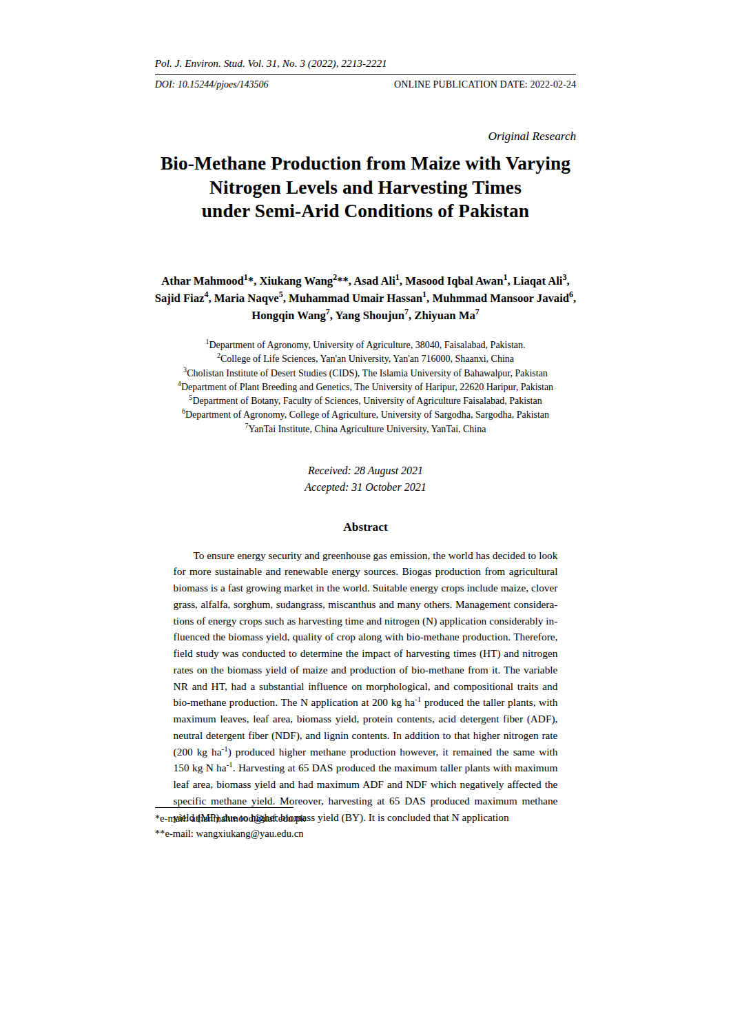Pol. J. Environ. Stud. Vol. 31, No. 3 (2022), 2213-2221
DOI: 10.15244/pjoes/143506 ONLINE PUBLICATION DATE: 2022-02-24
Original Research
Bio-Methane Production from Maize with Varying
Nitrogen Levels and Harvesting Times
under Semi-Arid Conditions of Pakistan
Athar Mahmood1*, Xiukang Wang2**, Asad Ali1, Masood Iqbal Awan1, Liaqat Ali3,
Sajid Fiaz4, Maria Naqve5, Muhammad Umair Hassan1, Muhmmad Mansoor Javaid6,
Hongqin Wang7, Yang Shoujun7, Zhiyuan Ma7
1Department of Agronomy, University of Agriculture, 38040, Faisalabad, Pakistan.
2College of Life Sciences, Yan'an University, Yan'an 716000, Shaanxi, China
3Cholistan Institute of Desert Studies (CIDS), The Islamia University of Bahawalpur, Pakistan
4Department of Plant Breeding and Genetics, The University of Haripur, 22620 Haripur, Pakistan
5Department of Botany, Faculty of Sciences, University of Agriculture Faisalabad, Pakistan
6Department of Agronomy, College of Agriculture, University of Sargodha, Sargodha, Pakistan
7YanTai Institute, China Agriculture University, YanTai, China
Received: 28 August 2021
Accepted: 31 October 2021
Abstract
To ensure energy security and greenhouse gas emission, the world has decided to look for more sustainable and renewable energy sources. Biogas production from agricultural biomass is a fast growing market in the world. Suitable energy crops include maize, clover grass, alfalfa, sorghum, sudangrass, miscanthus and many others. Management considerations of energy crops such as harvesting time and nitrogen (N) application considerably influenced the biomass yield, quality of crop along with bio-methane production. Therefore, field study was conducted to determine the impact of harvesting times (HT) and nitrogen rates on the biomass yield of maize and production of bio-methane from it. The variable NR and HT, had a substantial influence on morphological, and compositional traits and bio-methane production. The N application at 200 kg ha-1 produced the taller plants, with maximum leaves, leaf area, biomass yield, protein contents, acid detergent fiber (ADF), neutral detergent fiber (NDF), and lignin contents. In addition to that higher nitrogen rate (200 kg ha-1) produced higher methane production however, it remained the same with 150 kg N ha-1. Harvesting at 65 DAS produced the maximum taller plants with maximum leaf area, biomass yield and had maximum ADF and NDF which negatively affected the specific methane yield. Moreover, harvesting at 65 DAS produced maximum methane yield (MP) due to higher biomass yield (BY). It is concluded that N application
*e-mail: athar.mahmood@uaf.edu.pk
**e-mail: wangxiukang@yau.edu.cn